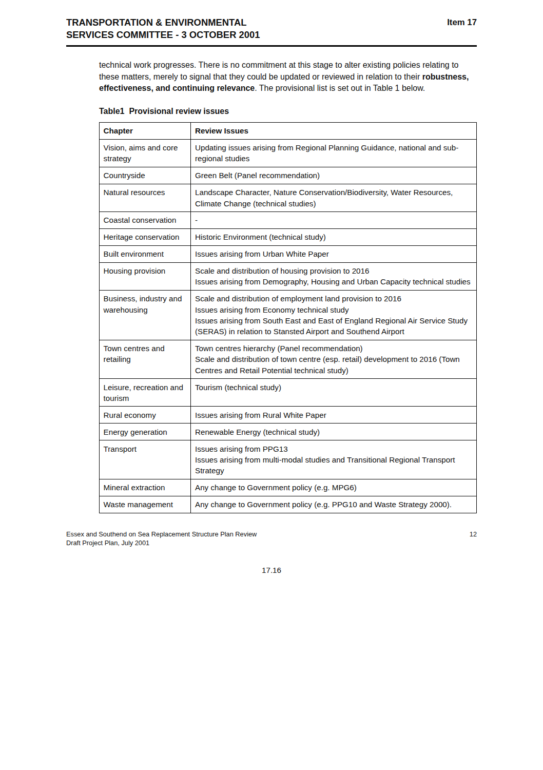Item 17
TRANSPORTATION & ENVIRONMENTAL
SERVICES COMMITTEE - 3 OCTOBER 2001
technical work progresses. There is no commitment at this stage to alter existing policies relating to these matters, merely to signal that they could be updated or reviewed in relation to their robustness, effectiveness, and continuing relevance. The provisional list is set out in Table 1 below.
Table1 Provisional review issues
| Chapter | Review Issues |
| --- | --- |
| Vision, aims and core strategy | Updating issues arising from Regional Planning Guidance, national and sub-regional studies |
| Countryside | Green Belt (Panel recommendation) |
| Natural resources | Landscape Character, Nature Conservation/Biodiversity, Water Resources, Climate Change (technical studies) |
| Coastal conservation | - |
| Heritage conservation | Historic Environment (technical study) |
| Built environment | Issues arising from Urban White Paper |
| Housing provision | Scale and distribution of housing provision to 2016 Issues arising from Demography, Housing and Urban Capacity technical studies |
| Business, industry and warehousing | Scale and distribution of employment land provision to 2016 Issues arising from Economy technical study Issues arising from South East and East of England Regional Air Service Study (SERAS) in relation to Stansted Airport and Southend Airport |
| Town centres and retailing | Town centres hierarchy (Panel recommendation) Scale and distribution of town centre (esp. retail) development to 2016 (Town Centres and Retail Potential technical study) |
| Leisure, recreation and tourism | Tourism (technical study) |
| Rural economy | Issues arising from Rural White Paper |
| Energy generation | Renewable Energy (technical study) |
| Transport | Issues arising from PPG13 Issues arising from multi-modal studies and Transitional Regional Transport Strategy |
| Mineral extraction | Any change to Government policy (e.g. MPG6) |
| Waste management | Any change to Government policy (e.g. PPG10 and Waste Strategy 2000). |
Essex and Southend on Sea Replacement Structure Plan Review
Draft Project Plan, July 2001
12
17.16